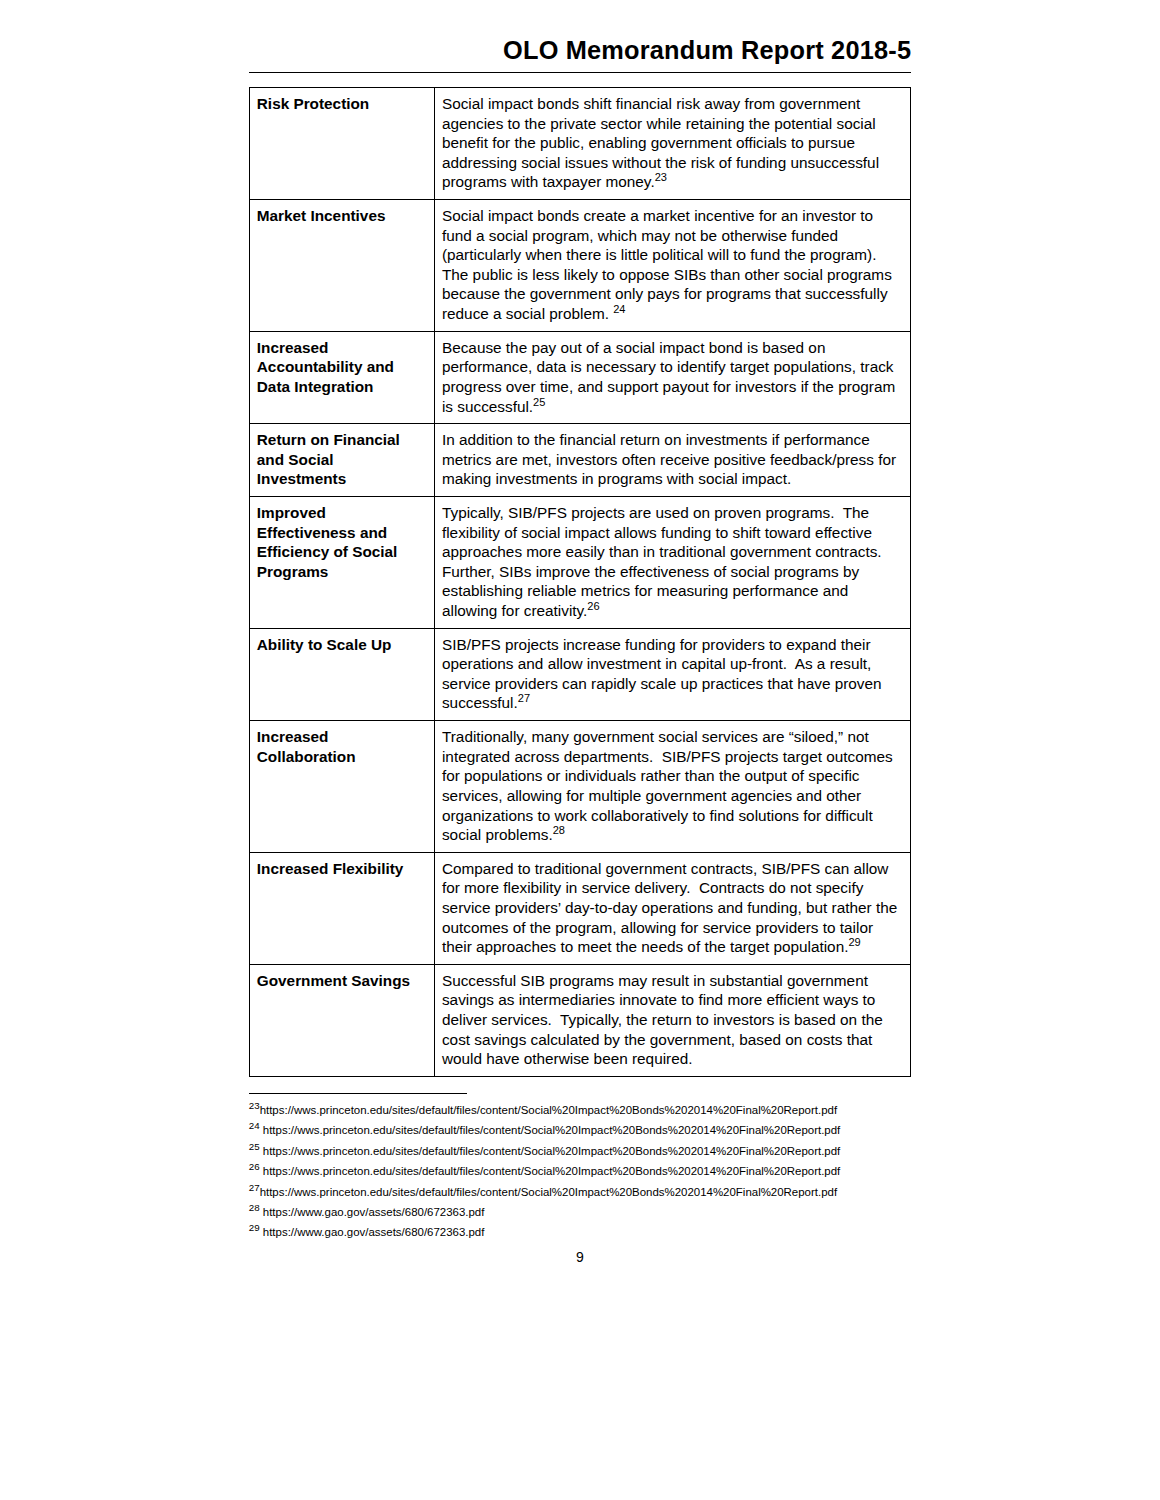OLO Memorandum Report 2018-5
| Risk Protection | Social impact bonds shift financial risk away from government agencies to the private sector while retaining the potential social benefit for the public, enabling government officials to pursue addressing social issues without the risk of funding unsuccessful programs with taxpayer money. 23 |
| Market Incentives | Social impact bonds create a market incentive for an investor to fund a social program, which may not be otherwise funded (particularly when there is little political will to fund the program). The public is less likely to oppose SIBs than other social programs because the government only pays for programs that successfully reduce a social problem. 24 |
| Increased Accountability and Data Integration | Because the pay out of a social impact bond is based on performance, data is necessary to identify target populations, track progress over time, and support payout for investors if the program is successful. 25 |
| Return on Financial and Social Investments | In addition to the financial return on investments if performance metrics are met, investors often receive positive feedback/press for making investments in programs with social impact. |
| Improved Effectiveness and Efficiency of Social Programs | Typically, SIB/PFS projects are used on proven programs. The flexibility of social impact allows funding to shift toward effective approaches more easily than in traditional government contracts. Further, SIBs improve the effectiveness of social programs by establishing reliable metrics for measuring performance and allowing for creativity. 26 |
| Ability to Scale Up | SIB/PFS projects increase funding for providers to expand their operations and allow investment in capital up-front. As a result, service providers can rapidly scale up practices that have proven successful. 27 |
| Increased Collaboration | Traditionally, many government social services are “siloed,” not integrated across departments. SIB/PFS projects target outcomes for populations or individuals rather than the output of specific services, allowing for multiple government agencies and other organizations to work collaboratively to find solutions for difficult social problems. 28 |
| Increased Flexibility | Compared to traditional government contracts, SIB/PFS can allow for more flexibility in service delivery. Contracts do not specify service providers’ day-to-day operations and funding, but rather the outcomes of the program, allowing for service providers to tailor their approaches to meet the needs of the target population. 29 |
| Government Savings | Successful SIB programs may result in substantial government savings as intermediaries innovate to find more efficient ways to deliver services. Typically, the return to investors is based on the cost savings calculated by the government, based on costs that would have otherwise been required. |
23https://wws.princeton.edu/sites/default/files/content/Social%20Impact%20Bonds%202014%20Final%20Report.pdf
24 https://wws.princeton.edu/sites/default/files/content/Social%20Impact%20Bonds%202014%20Final%20Report.pdf
25 https://wws.princeton.edu/sites/default/files/content/Social%20Impact%20Bonds%202014%20Final%20Report.pdf
26 https://wws.princeton.edu/sites/default/files/content/Social%20Impact%20Bonds%202014%20Final%20Report.pdf
27https://wws.princeton.edu/sites/default/files/content/Social%20Impact%20Bonds%202014%20Final%20Report.pdf
28 https://www.gao.gov/assets/680/672363.pdf
29 https://www.gao.gov/assets/680/672363.pdf
9